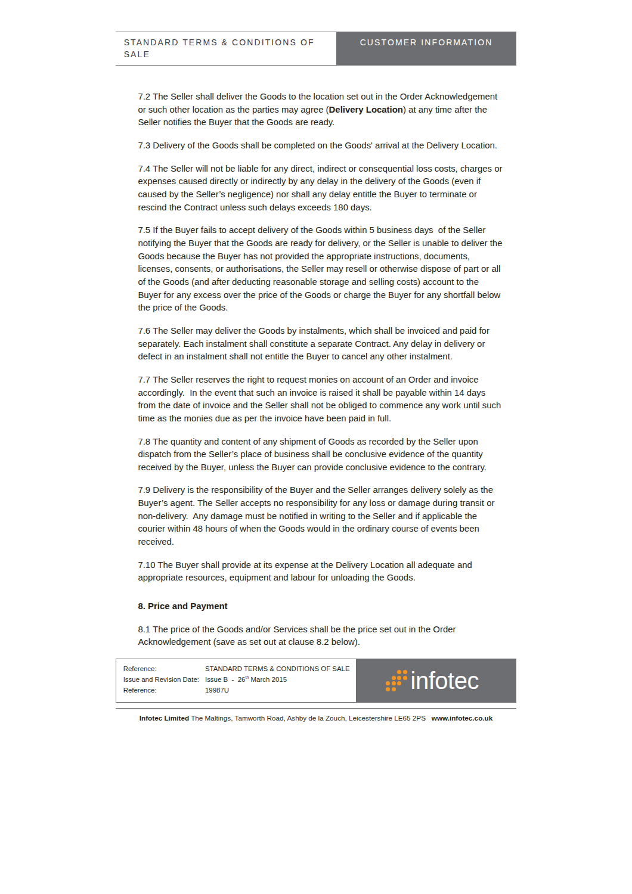STANDARD TERMS & CONDITIONS OF SALE
CUSTOMER INFORMATION
7.2 The Seller shall deliver the Goods to the location set out in the Order Acknowledgement or such other location as the parties may agree (Delivery Location) at any time after the Seller notifies the Buyer that the Goods are ready.
7.3 Delivery of the Goods shall be completed on the Goods' arrival at the Delivery Location.
7.4 The Seller will not be liable for any direct, indirect or consequential loss costs, charges or expenses caused directly or indirectly by any delay in the delivery of the Goods (even if caused by the Seller’s negligence) nor shall any delay entitle the Buyer to terminate or rescind the Contract unless such delays exceeds 180 days.
7.5 If the Buyer fails to accept delivery of the Goods within 5 business days of the Seller notifying the Buyer that the Goods are ready for delivery, or the Seller is unable to deliver the Goods because the Buyer has not provided the appropriate instructions, documents, licenses, consents, or authorisations, the Seller may resell or otherwise dispose of part or all of the Goods (and after deducting reasonable storage and selling costs) account to the Buyer for any excess over the price of the Goods or charge the Buyer for any shortfall below the price of the Goods.
7.6 The Seller may deliver the Goods by instalments, which shall be invoiced and paid for separately. Each instalment shall constitute a separate Contract. Any delay in delivery or defect in an instalment shall not entitle the Buyer to cancel any other instalment.
7.7 The Seller reserves the right to request monies on account of an Order and invoice accordingly. In the event that such an invoice is raised it shall be payable within 14 days from the date of invoice and the Seller shall not be obliged to commence any work until such time as the monies due as per the invoice have been paid in full.
7.8 The quantity and content of any shipment of Goods as recorded by the Seller upon dispatch from the Seller’s place of business shall be conclusive evidence of the quantity received by the Buyer, unless the Buyer can provide conclusive evidence to the contrary.
7.9 Delivery is the responsibility of the Buyer and the Seller arranges delivery solely as the Buyer’s agent. The Seller accepts no responsibility for any loss or damage during transit or non-delivery. Any damage must be notified in writing to the Seller and if applicable the courier within 48 hours of when the Goods would in the ordinary course of events been received.
7.10 The Buyer shall provide at its expense at the Delivery Location all adequate and appropriate resources, equipment and labour for unloading the Goods.
8. Price and Payment
8.1 The price of the Goods and/or Services shall be the price set out in the Order Acknowledgement (save as set out at clause 8.2 below).
| Reference: | STANDARD TERMS & CONDITIONS OF SALE |
| Issue and Revision Date: | Issue B - 26 th March 2015 |
| Reference: | 19987U |
infotec
Infotec Limited The Maltings, Tamworth Road, Ashby de la Zouch, Leicestershire LE65 2PS www.infotec.co.uk